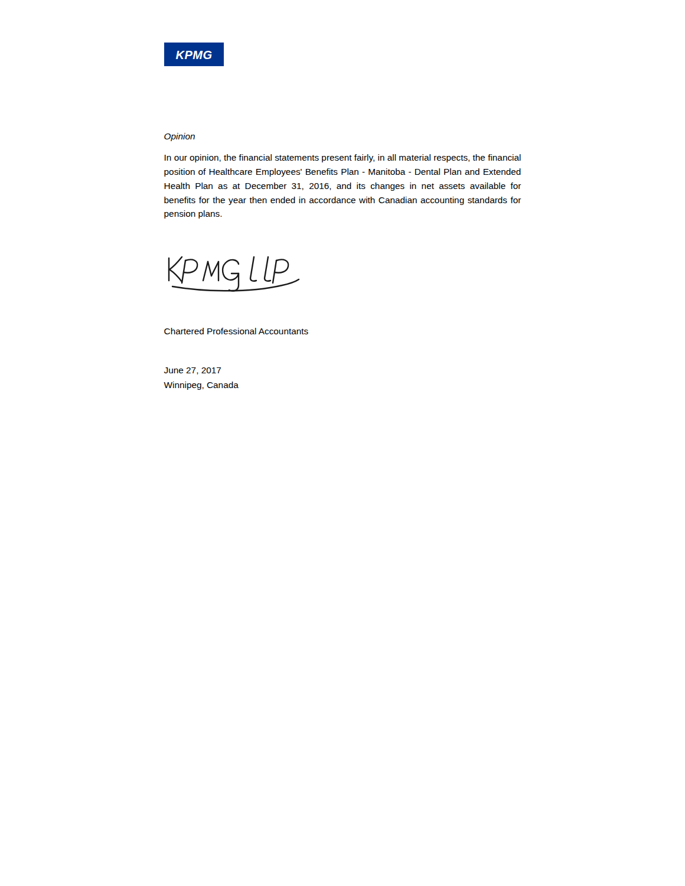KPMG
Opinion
In our opinion, the financial statements present fairly, in all material respects, the financial position of Healthcare Employees' Benefits Plan - Manitoba - Dental Plan and Extended Health Plan as at December 31, 2016, and its changes in net assets available for benefits for the year then ended in accordance with Canadian accounting standards for pension plans.
Chartered Professional Accountants
June 27, 2017
Winnipeg, Canada